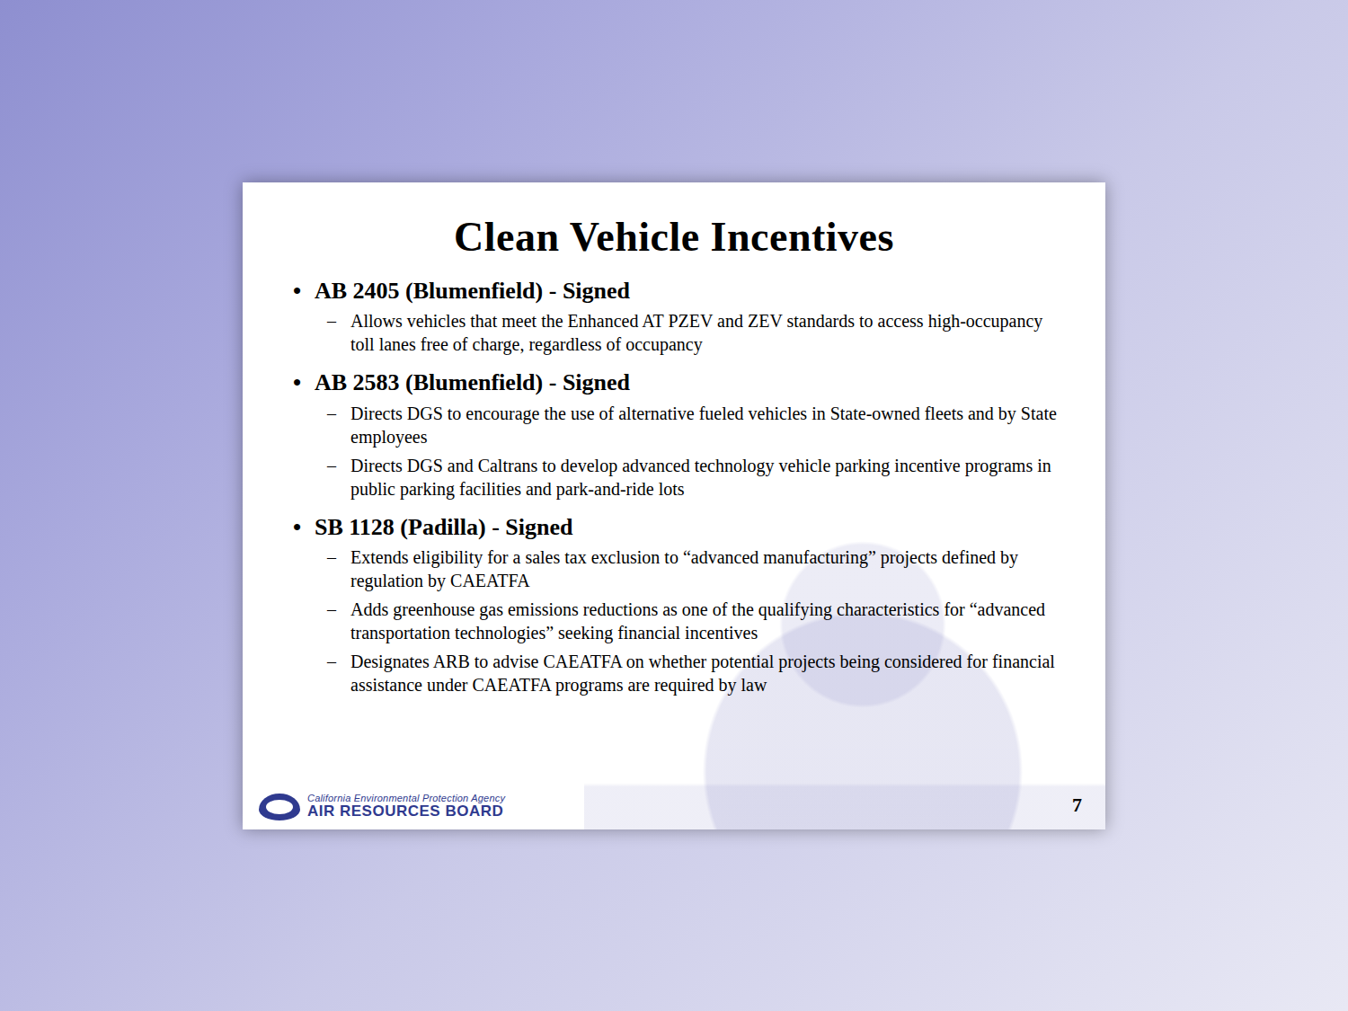Clean Vehicle Incentives
AB 2405 (Blumenfield) - Signed
Allows vehicles that meet the Enhanced AT PZEV and ZEV standards to access high-occupancy toll lanes free of charge, regardless of occupancy
AB 2583 (Blumenfield) - Signed
Directs DGS to encourage the use of alternative fueled vehicles in State-owned fleets and by State employees
Directs DGS and Caltrans to develop advanced technology vehicle parking incentive programs in public parking facilities and park-and-ride lots
SB 1128 (Padilla) - Signed
Extends eligibility for a sales tax exclusion to “advanced manufacturing” projects defined by regulation by CAEATFA
Adds greenhouse gas emissions reductions as one of the qualifying characteristics for “advanced transportation technologies” seeking financial incentives
Designates ARB to advise CAEATFA on whether potential projects being considered for financial assistance under CAEATFA programs are required by law
California Environmental Protection Agency
AIR RESOURCES BOARD
7